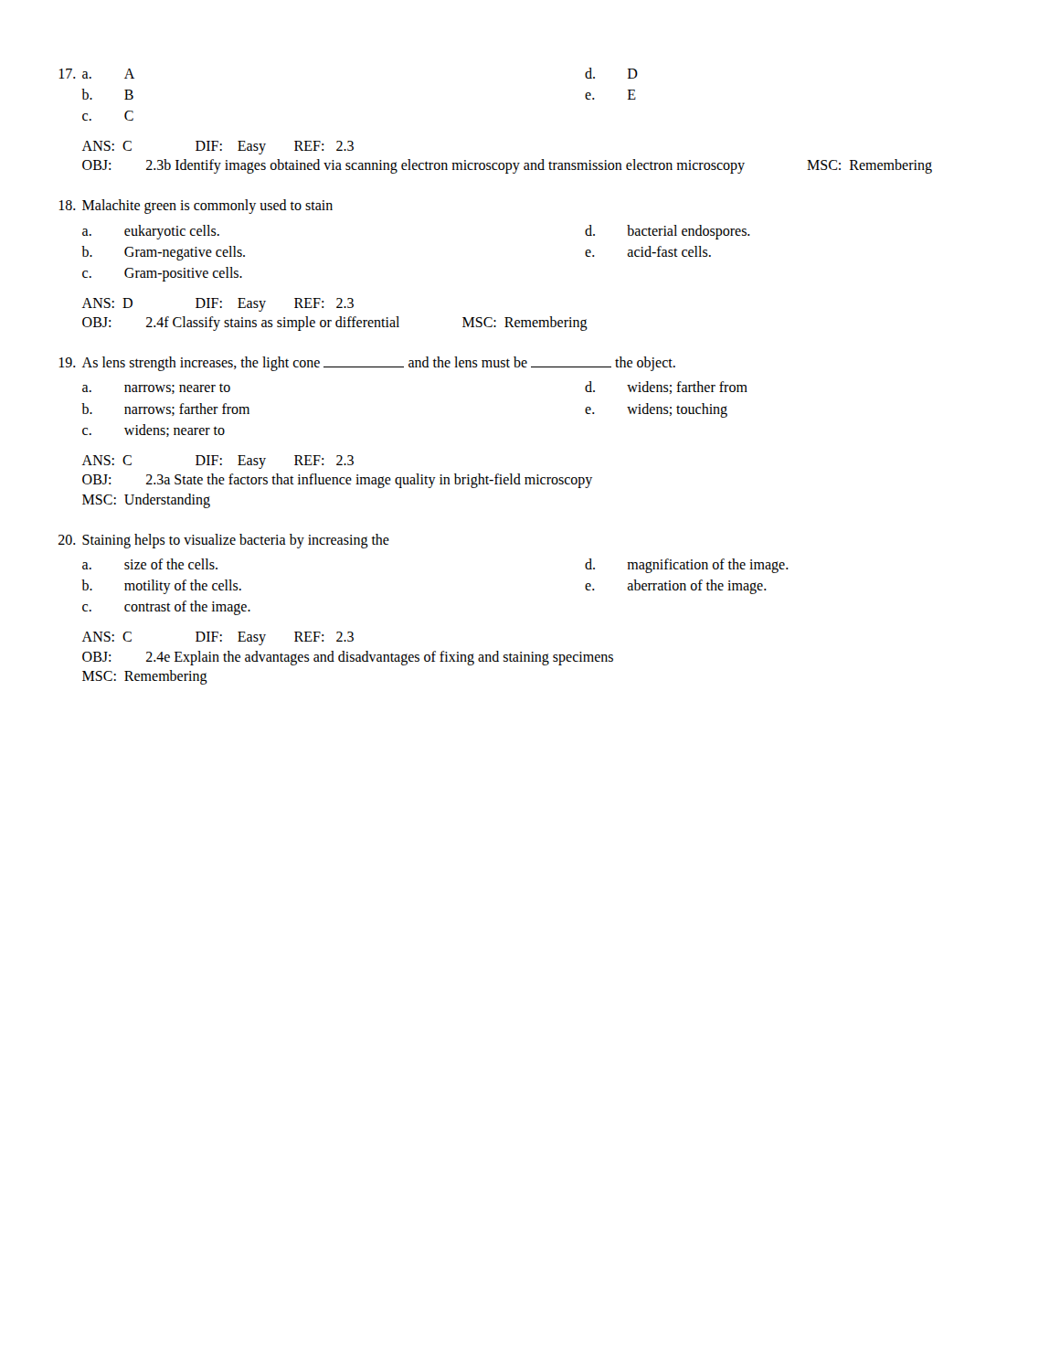17.
| a. | A | | d. | D |
| b. | B | | e. | E |
| c. | C | | | |
ANS: C DIF: Easy REF: 2.3
OBJ: 2.3b Identify images obtained via scanning electron microscopy and transmission electron microscopy MSC: Remembering
18. Malachite green is commonly used to stain
| a. | eukaryotic cells. | | d. | bacterial endospores. |
| b. | Gram-negative cells. | | e. | acid-fast cells. |
| c. | Gram-positive cells. | | | |
ANS: D DIF: Easy REF: 2.3
OBJ: 2.4f Classify stains as simple or differential MSC: Remembering
19. As lens strength increases, the light cone and the lens must be the object.
| a. | narrows; nearer to | | d. | widens; farther from |
| b. | narrows; farther from | | e. | widens; touching |
| c. | widens; nearer to | | | |
ANS: C DIF: Easy REF: 2.3
OBJ: 2.3a State the factors that influence image quality in bright-field microscopy
MSC: Understanding
20. Staining helps to visualize bacteria by increasing the
| a. | size of the cells. | | d. | magnification of the image. |
| b. | motility of the cells. | | e. | aberration of the image. |
| c. | contrast of the image. | | | |
ANS: C DIF: Easy REF: 2.3
OBJ: 2.4e Explain the advantages and disadvantages of fixing and staining specimens
MSC: Remembering